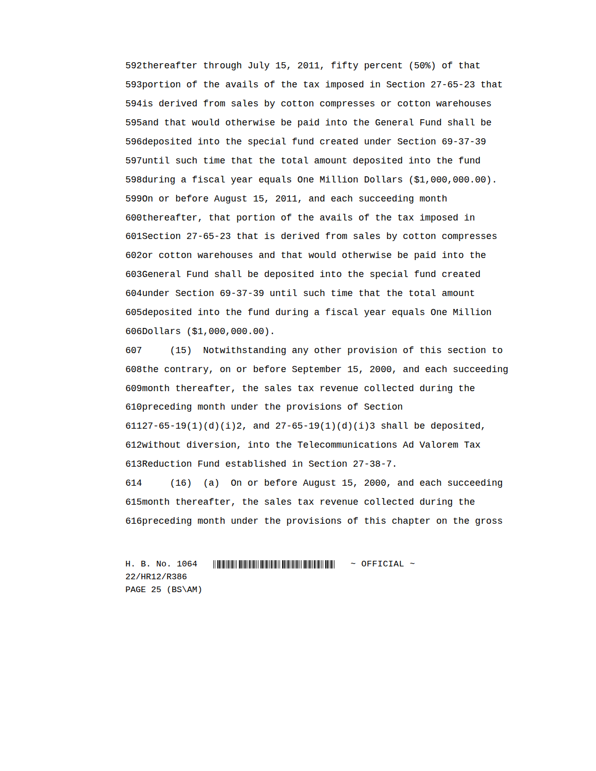| 592 | thereafter through July 15, 2011, fifty percent (50%) of that |
| 593 | portion of the avails of the tax imposed in Section 27-65-23 that |
| 594 | is derived from sales by cotton compresses or cotton warehouses |
| 595 | and that would otherwise be paid into the General Fund shall be |
| 596 | deposited into the special fund created under Section 69-37-39 |
| 597 | until such time that the total amount deposited into the fund |
| 598 | during a fiscal year equals One Million Dollars ($1,000,000.00). |
| 599 | On or before August 15, 2011, and each succeeding month |
| 600 | thereafter, that portion of the avails of the tax imposed in |
| 601 | Section 27-65-23 that is derived from sales by cotton compresses |
| 602 | or cotton warehouses and that would otherwise be paid into the |
| 603 | General Fund shall be deposited into the special fund created |
| 604 | under Section 69-37-39 until such time that the total amount |
| 605 | deposited into the fund during a fiscal year equals One Million |
| 606 | Dollars ($1,000,000.00). |
| 607 | (15) Notwithstanding any other provision of this section to |
| 608 | the contrary, on or before September 15, 2000, and each succeeding |
| 609 | month thereafter, the sales tax revenue collected during the |
| 610 | preceding month under the provisions of Section |
| 611 | 27-65-19(1)(d)(i)2, and 27-65-19(1)(d)(i)3 shall be deposited, |
| 612 | without diversion, into the Telecommunications Ad Valorem Tax |
| 613 | Reduction Fund established in Section 27-38-7. |
| 614 | (16) (a) On or before August 15, 2000, and each succeeding |
| 615 | month thereafter, the sales tax revenue collected during the |
| 616 | preceding month under the provisions of this chapter on the gross |
H. B. No. 1064 ~ OFFICIAL ~ 22/HR12/R386 PAGE 25 (BS\AM)